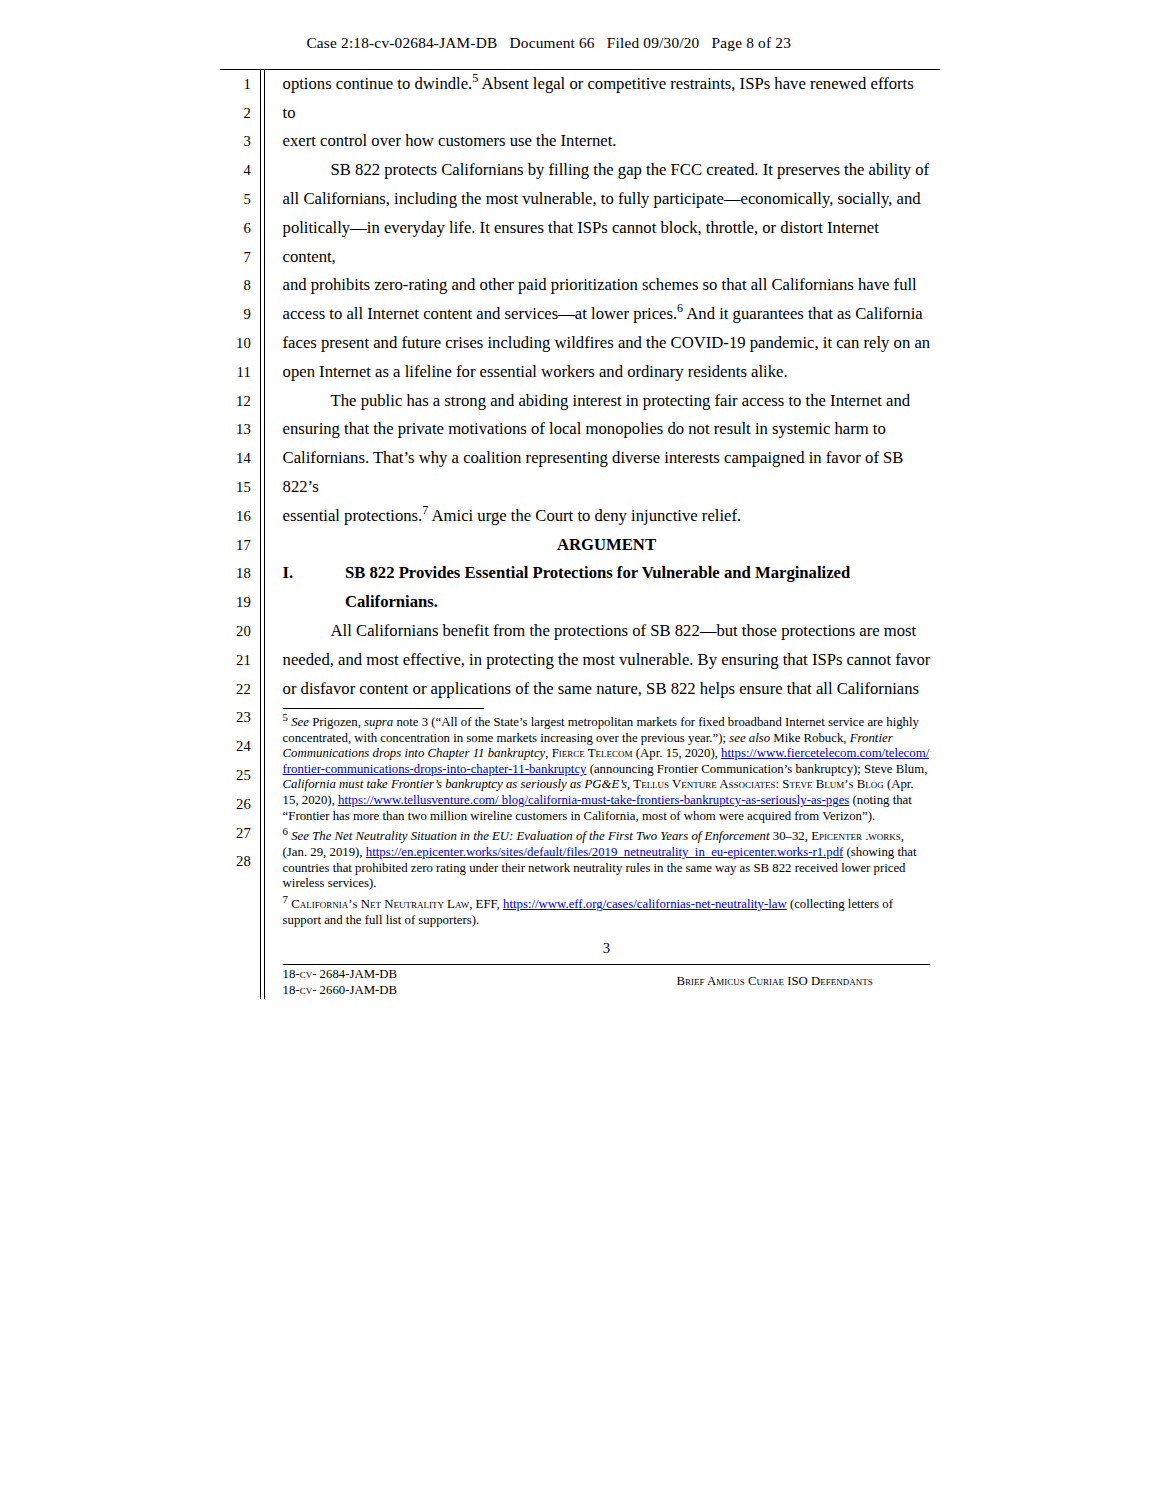Case 2:18-cv-02684-JAM-DB Document 66 Filed 09/30/20 Page 8 of 23
1
2
3
4
5
6
7
8
9
10
11
12
13
14
15
16
17
18
19
20
21
22
23
24
25
26
27
28
options continue to dwindle.5 Absent legal or competitive restraints, ISPs have renewed efforts to
exert control over how customers use the Internet.
SB 822 protects Californians by filling the gap the FCC created. It preserves the ability of
all Californians, including the most vulnerable, to fully participate—economically, socially, and
politically—in everyday life. It ensures that ISPs cannot block, throttle, or distort Internet content,
and prohibits zero-rating and other paid prioritization schemes so that all Californians have full
access to all Internet content and services—at lower prices.6 And it guarantees that as California
faces present and future crises including wildfires and the COVID-19 pandemic, it can rely on an
open Internet as a lifeline for essential workers and ordinary residents alike.
The public has a strong and abiding interest in protecting fair access to the Internet and
ensuring that the private motivations of local monopolies do not result in systemic harm to
Californians. That’s why a coalition representing diverse interests campaigned in favor of SB 822’s
essential protections.7 Amici urge the Court to deny injunctive relief.
ARGUMENT
I. SB 822 Provides Essential Protections for Vulnerable and Marginalized Californians.
All Californians benefit from the protections of SB 822—but those protections are most
needed, and most effective, in protecting the most vulnerable. By ensuring that ISPs cannot favor
or disfavor content or applications of the same nature, SB 822 helps ensure that all Californians
5 See Prigozen, supra note 3 (“All of the State’s largest metropolitan markets for fixed broadband Internet service are highly concentrated, with concentration in some markets increasing over the previous year.”); see also Mike Robuck, Frontier Communications drops into Chapter 11 bankruptcy, Fierce Telecom (Apr. 15, 2020), https://www.fiercetelecom.com/telecom/frontier-communications-drops-into-chapter-11-bankruptcy (announcing Frontier Communication’s bankruptcy); Steve Blum, California must take Frontier’s bankruptcy as seriously as PG&E’s, Tellus Venture Associates: Steve Blum’s Blog (Apr. 15, 2020), https://www.tellusventure.com/ blog/california-must-take-frontiers-bankruptcy-as-seriously-as-pges (noting that “Frontier has more than two million wireline customers in California, most of whom were acquired from Verizon”).
6 See The Net Neutrality Situation in the EU: Evaluation of the First Two Years of Enforcement 30–32, Epicenter .works, (Jan. 29, 2019), https://en.epicenter.works/sites/default/files/2019_netneutrality_in_eu-epicenter.works-r1.pdf (showing that countries that prohibited zero rating under their network neutrality rules in the same way as SB 822 received lower priced wireless services).
7 California’s Net Neutrality Law, EFF, https://www.eff.org/cases/californias-net-neutrality-law (collecting letters of support and the full list of supporters).
3
18-cv- 2684-JAM-DB
18-cv- 2660-JAM-DB
Brief Amicus Curiae ISO Defendants